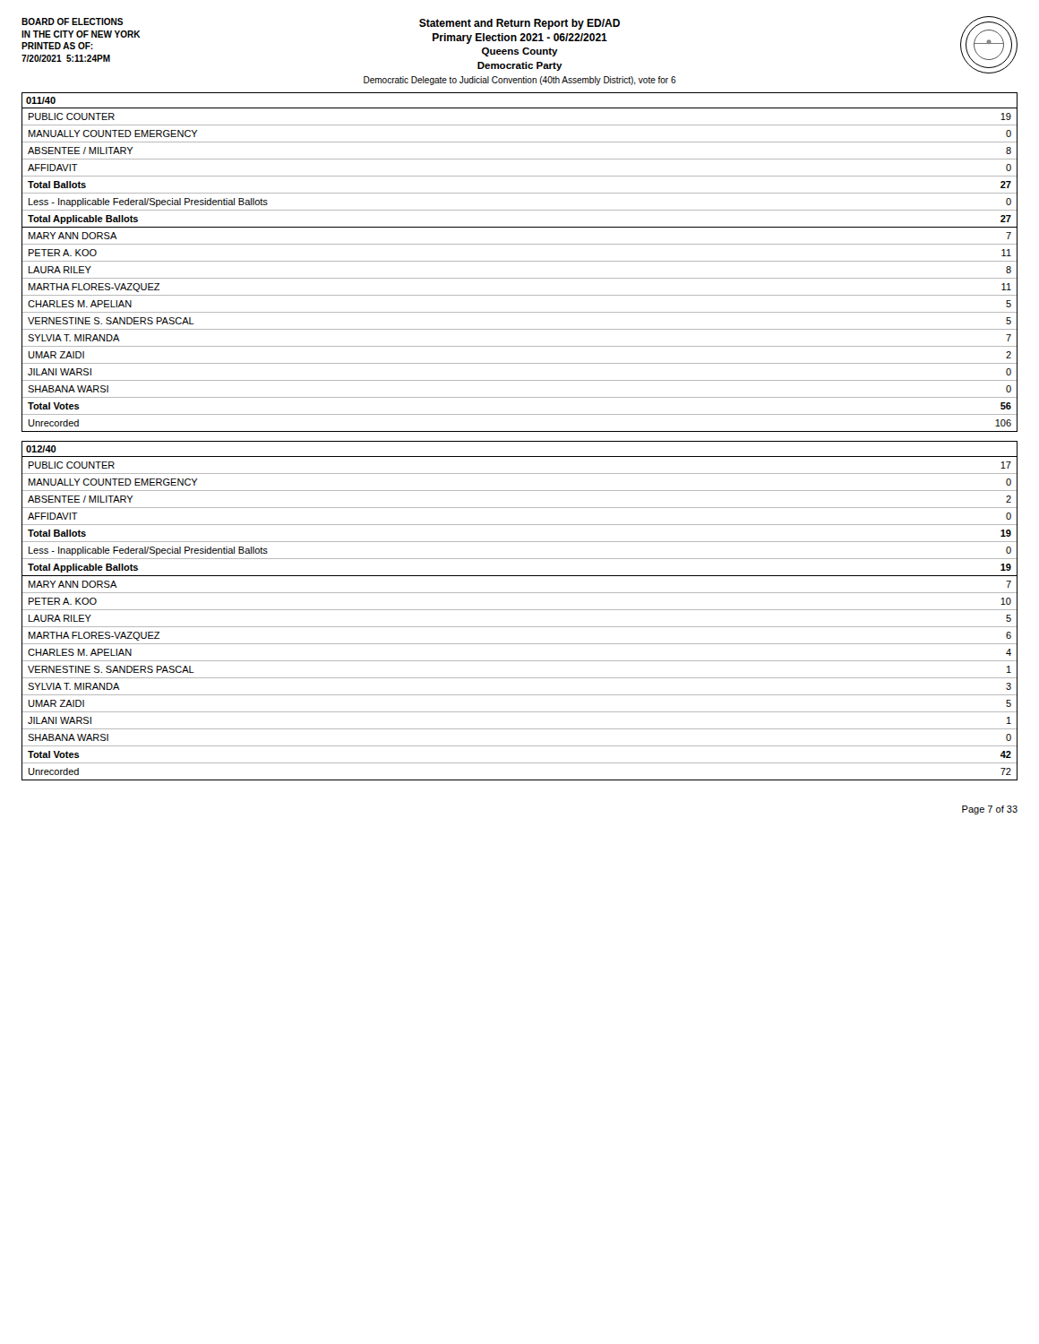BOARD OF ELECTIONS
IN THE CITY OF NEW YORK
PRINTED AS OF:
7/20/2021 5:11:24PM
Statement and Return Report by ED/AD
Primary Election 2021 - 06/22/2021
Queens County
Democratic Party
Democratic Delegate to Judicial Convention (40th Assembly District), vote for 6
011/40
| PUBLIC COUNTER | 19 |
| MANUALLY COUNTED EMERGENCY | 0 |
| ABSENTEE / MILITARY | 8 |
| AFFIDAVIT | 0 |
| Total Ballots | 27 |
| Less - Inapplicable Federal/Special Presidential Ballots | 0 |
| Total Applicable Ballots | 27 |
| MARY ANN DORSA | 7 |
| PETER A. KOO | 11 |
| LAURA RILEY | 8 |
| MARTHA FLORES-VAZQUEZ | 11 |
| CHARLES M. APELIAN | 5 |
| VERNESTINE S. SANDERS PASCAL | 5 |
| SYLVIA T. MIRANDA | 7 |
| UMAR ZAIDI | 2 |
| JILANI WARSI | 0 |
| SHABANA WARSI | 0 |
| Total Votes | 56 |
| Unrecorded | 106 |
012/40
| PUBLIC COUNTER | 17 |
| MANUALLY COUNTED EMERGENCY | 0 |
| ABSENTEE / MILITARY | 2 |
| AFFIDAVIT | 0 |
| Total Ballots | 19 |
| Less - Inapplicable Federal/Special Presidential Ballots | 0 |
| Total Applicable Ballots | 19 |
| MARY ANN DORSA | 7 |
| PETER A. KOO | 10 |
| LAURA RILEY | 5 |
| MARTHA FLORES-VAZQUEZ | 6 |
| CHARLES M. APELIAN | 4 |
| VERNESTINE S. SANDERS PASCAL | 1 |
| SYLVIA T. MIRANDA | 3 |
| UMAR ZAIDI | 5 |
| JILANI WARSI | 1 |
| SHABANA WARSI | 0 |
| Total Votes | 42 |
| Unrecorded | 72 |
Page 7 of 33